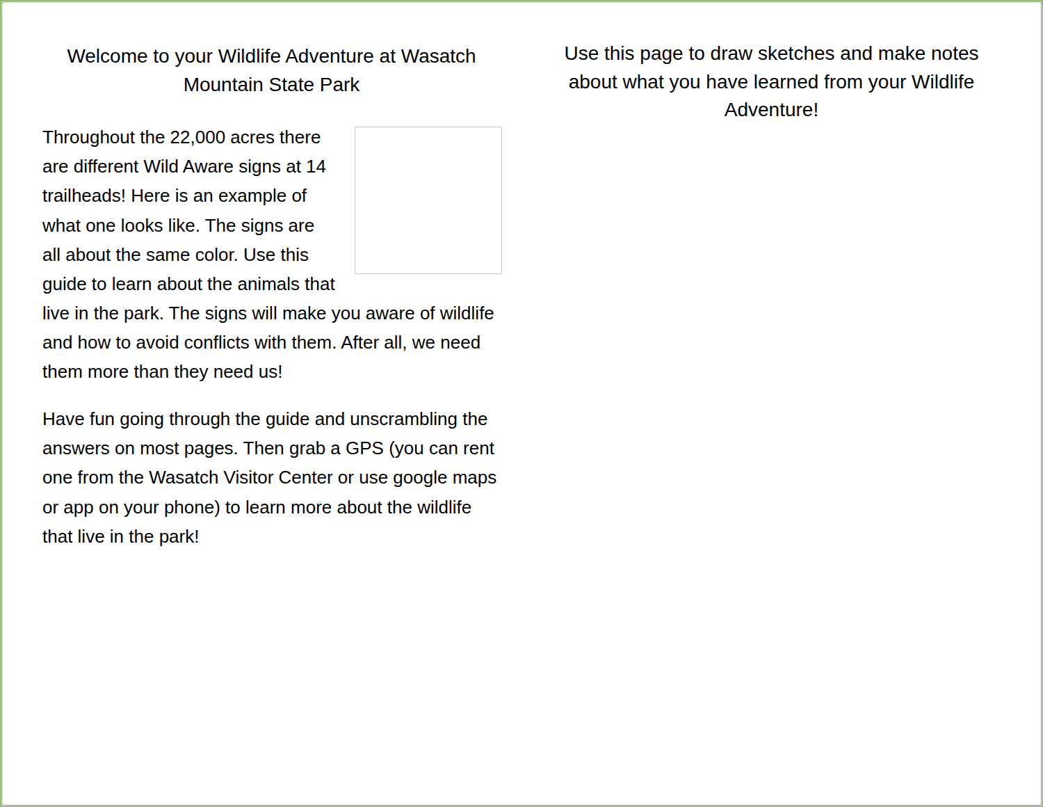Welcome to your Wildlife Adventure at Wasatch Mountain State Park
Throughout the 22,000 acres there are different Wild Aware signs at 14 trailheads! Here is an example of what one looks like. The signs are all about the same color. Use this guide to learn about the animals that live in the park. The signs will make you aware of wildlife and how to avoid conflicts with them. After all, we need them more than they need us!
Have fun going through the guide and unscrambling the answers on most pages. Then grab a GPS (you can rent one from the Wasatch Visitor Center or use google maps or app on your phone) to learn more about the wildlife that live in the park!
Use this page to draw sketches and make notes about what you have learned from your Wildlife Adventure!